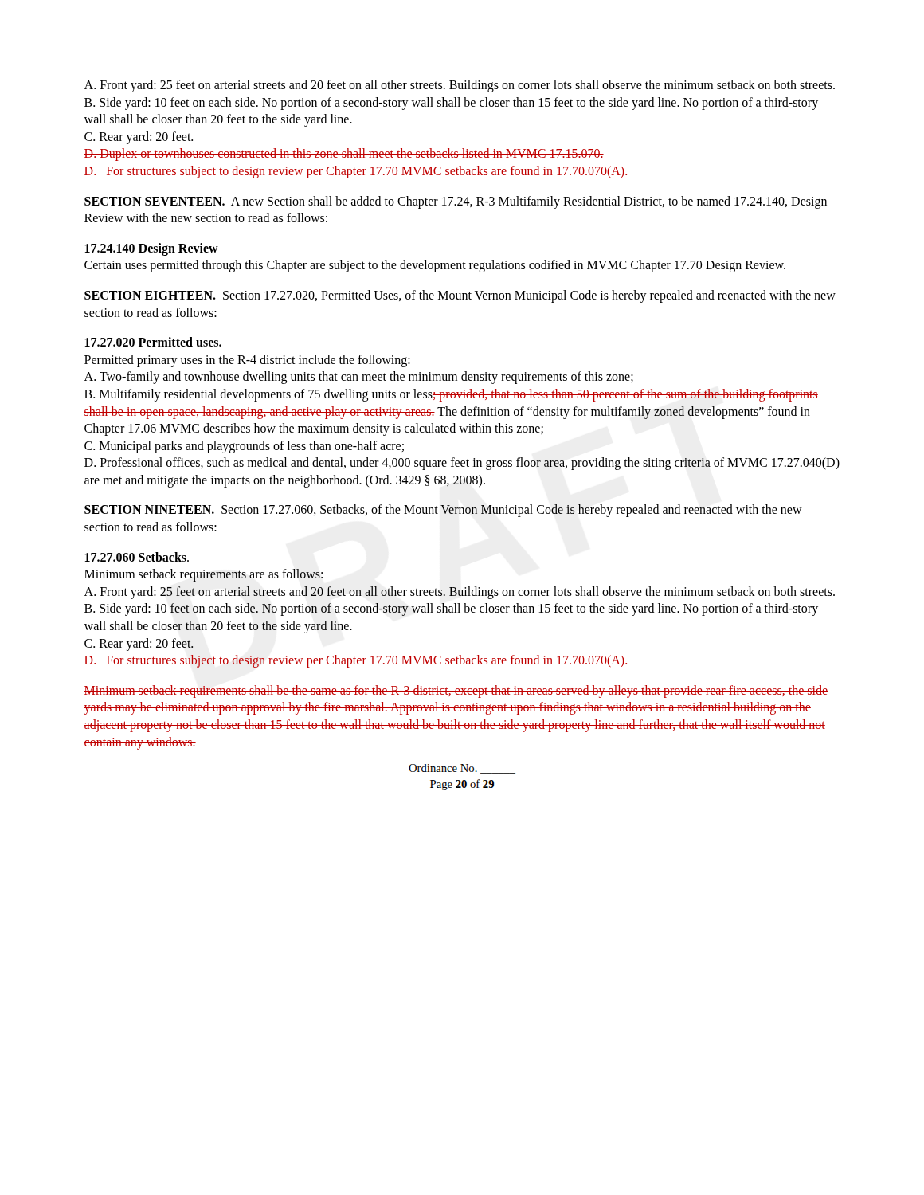DRAFT
A. Front yard: 25 feet on arterial streets and 20 feet on all other streets. Buildings on corner lots shall observe the minimum setback on both streets.
B. Side yard: 10 feet on each side. No portion of a second-story wall shall be closer than 15 feet to the side yard line. No portion of a third-story wall shall be closer than 20 feet to the side yard line.
C. Rear yard: 20 feet.
D. Duplex or townhouses constructed in this zone shall meet the setbacks listed in MVMC 17.15.070.
D. For structures subject to design review per Chapter 17.70 MVMC setbacks are found in 17.70.070(A).
SECTION SEVENTEEN. A new Section shall be added to Chapter 17.24, R-3 Multifamily Residential District, to be named 17.24.140, Design Review with the new section to read as follows:
17.24.140 Design Review
Certain uses permitted through this Chapter are subject to the development regulations codified in MVMC Chapter 17.70 Design Review.
SECTION EIGHTEEN. Section 17.27.020, Permitted Uses, of the Mount Vernon Municipal Code is hereby repealed and reenacted with the new section to read as follows:
17.27.020 Permitted uses.
Permitted primary uses in the R-4 district include the following:
A. Two-family and townhouse dwelling units that can meet the minimum density requirements of this zone;
B. Multifamily residential developments of 75 dwelling units or less; provided, that no less than 50 percent of the sum of the building footprints shall be in open space, landscaping, and active play or activity areas. The definition of “density for multifamily zoned developments” found in Chapter 17.06 MVMC describes how the maximum density is calculated within this zone;
C. Municipal parks and playgrounds of less than one-half acre;
D. Professional offices, such as medical and dental, under 4,000 square feet in gross floor area, providing the siting criteria of MVMC 17.27.040(D) are met and mitigate the impacts on the neighborhood. (Ord. 3429 § 68, 2008).
SECTION NINETEEN. Section 17.27.060, Setbacks, of the Mount Vernon Municipal Code is hereby repealed and reenacted with the new section to read as follows:
17.27.060 Setbacks.
Minimum setback requirements are as follows:
A. Front yard: 25 feet on arterial streets and 20 feet on all other streets. Buildings on corner lots shall observe the minimum setback on both streets.
B. Side yard: 10 feet on each side. No portion of a second-story wall shall be closer than 15 feet to the side yard line. No portion of a third-story wall shall be closer than 20 feet to the side yard line.
C. Rear yard: 20 feet.
D. For structures subject to design review per Chapter 17.70 MVMC setbacks are found in 17.70.070(A).
Minimum setback requirements shall be the same as for the R-3 district, except that in areas served by alleys that provide rear fire access, the side yards may be eliminated upon approval by the fire marshal. Approval is contingent upon findings that windows in a residential building on the adjacent property not be closer than 15 feet to the wall that would be built on the side yard property line and further, that the wall itself would not contain any windows.
Ordinance No. ______
Page 20 of 29